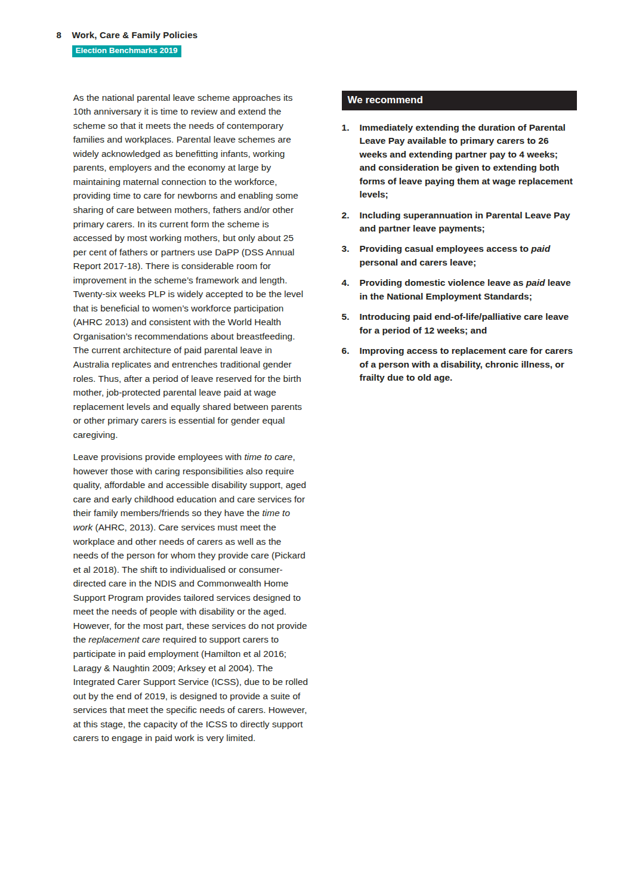8 Work, Care & Family Policies
Election Benchmarks 2019
As the national parental leave scheme approaches its 10th anniversary it is time to review and extend the scheme so that it meets the needs of contemporary families and workplaces. Parental leave schemes are widely acknowledged as benefitting infants, working parents, employers and the economy at large by maintaining maternal connection to the workforce, providing time to care for newborns and enabling some sharing of care between mothers, fathers and/or other primary carers. In its current form the scheme is accessed by most working mothers, but only about 25 per cent of fathers or partners use DaPP (DSS Annual Report 2017-18). There is considerable room for improvement in the scheme’s framework and length. Twenty-six weeks PLP is widely accepted to be the level that is beneficial to women’s workforce participation (AHRC 2013) and consistent with the World Health Organisation’s recommendations about breastfeeding. The current architecture of paid parental leave in Australia replicates and entrenches traditional gender roles. Thus, after a period of leave reserved for the birth mother, job-protected parental leave paid at wage replacement levels and equally shared between parents or other primary carers is essential for gender equal caregiving.
Leave provisions provide employees with time to care, however those with caring responsibilities also require quality, affordable and accessible disability support, aged care and early childhood education and care services for their family members/friends so they have the time to work (AHRC, 2013). Care services must meet the workplace and other needs of carers as well as the needs of the person for whom they provide care (Pickard et al 2018). The shift to individualised or consumer-directed care in the NDIS and Commonwealth Home Support Program provides tailored services designed to meet the needs of people with disability or the aged. However, for the most part, these services do not provide the replacement care required to support carers to participate in paid employment (Hamilton et al 2016; Laragy & Naughtin 2009; Arksey et al 2004). The Integrated Carer Support Service (ICSS), due to be rolled out by the end of 2019, is designed to provide a suite of services that meet the specific needs of carers. However, at this stage, the capacity of the ICSS to directly support carers to engage in paid work is very limited.
We recommend
Immediately extending the duration of Parental Leave Pay available to primary carers to 26 weeks and extending partner pay to 4 weeks; and consideration be given to extending both forms of leave paying them at wage replacement levels;
Including superannuation in Parental Leave Pay and partner leave payments;
Providing casual employees access to paid personal and carers leave;
Providing domestic violence leave as paid leave in the National Employment Standards;
Introducing paid end-of-life/palliative care leave for a period of 12 weeks; and
Improving access to replacement care for carers of a person with a disability, chronic illness, or frailty due to old age.